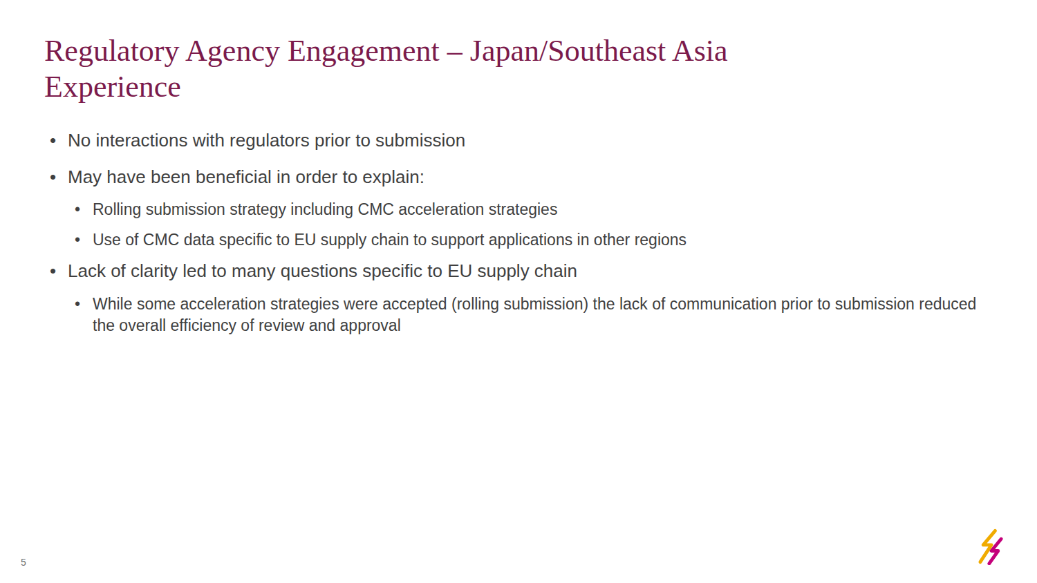Regulatory Agency Engagement – Japan/Southeast Asia Experience
No interactions with regulators prior to submission
May have been beneficial in order to explain:
Rolling submission strategy including CMC acceleration strategies
Use of CMC data specific to EU supply chain to support applications in other regions
Lack of clarity led to many questions specific to EU supply chain
While some acceleration strategies were accepted (rolling submission) the lack of communication prior to submission reduced the overall efficiency of review and approval
5